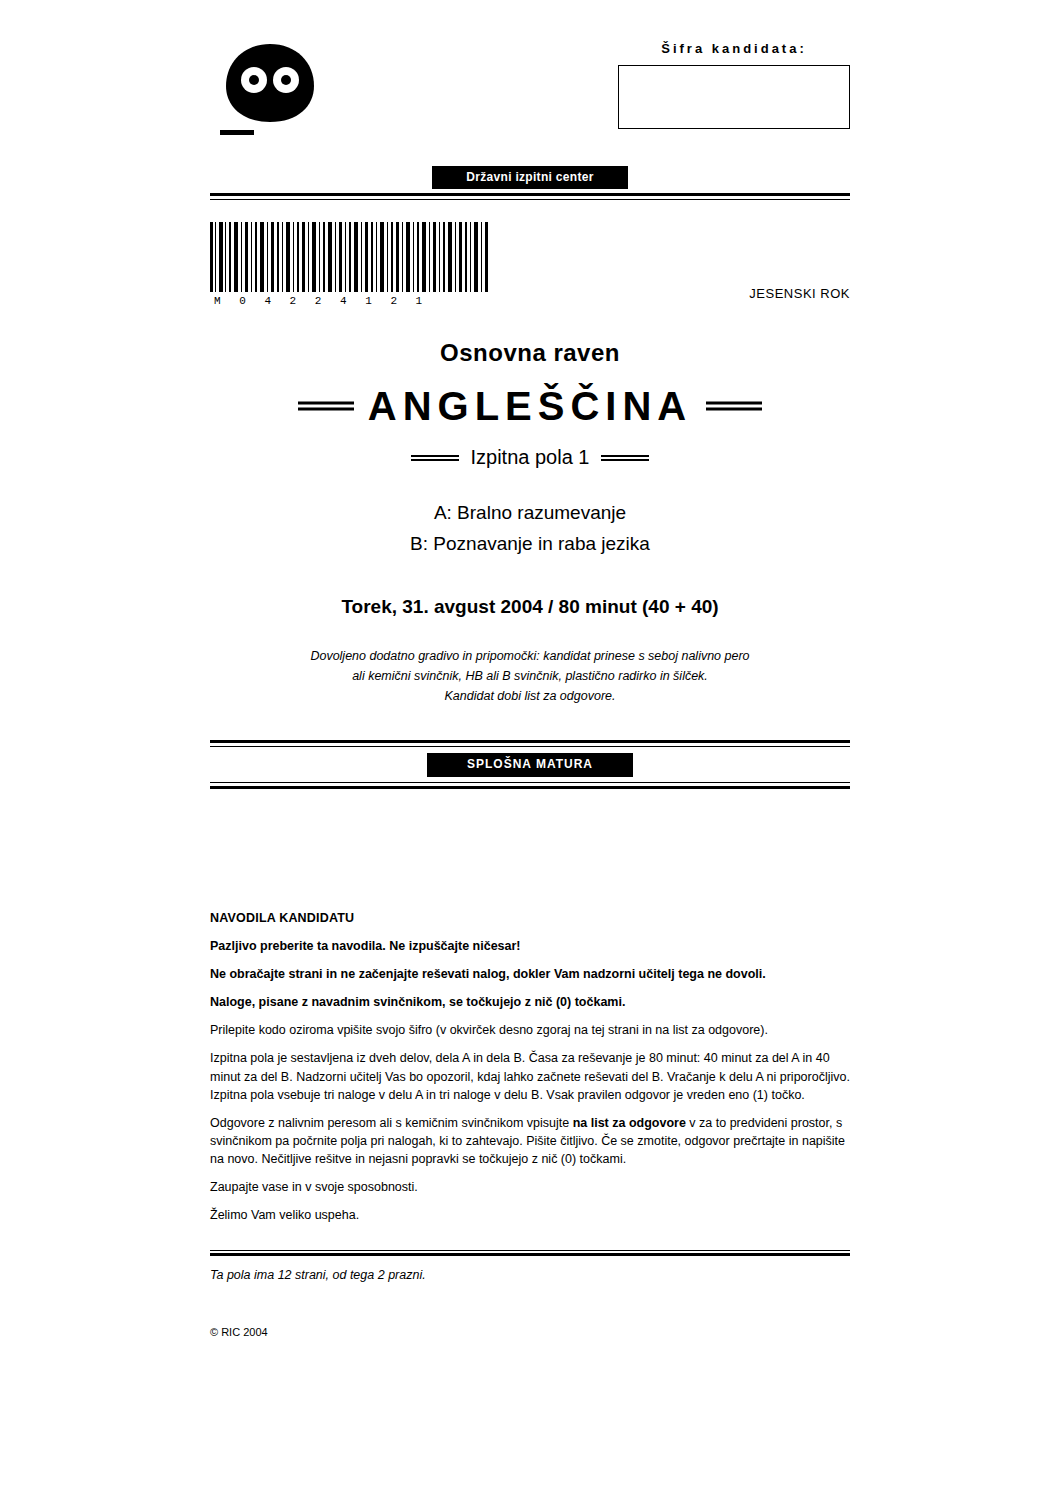Šifra kandidata:
Državni izpitni center
M 0 4 2 2 4 1 2 1
JESENSKI ROK
Osnovna raven
ANGLEŠČINA
Izpitna pola 1
A: Bralno razumevanje
B: Poznavanje in raba jezika
Torek, 31. avgust 2004 / 80 minut (40 + 40)
Dovoljeno dodatno gradivo in pripomočki: kandidat prinese s seboj nalivno pero
ali kemični svinčnik, HB ali B svinčnik, plastično radirko in šilček.
Kandidat dobi list za odgovore.
SPLOŠNA MATURA
NAVODILA KANDIDATU
Pazljivo preberite ta navodila. Ne izpuščajte ničesar!
Ne obračajte strani in ne začenjajte reševati nalog, dokler Vam nadzorni učitelj tega ne dovoli.
Naloge, pisane z navadnim svinčnikom, se točkujejo z nič (0) točkami.
Prilepite kodo oziroma vpišite svojo šifro (v okvirček desno zgoraj na tej strani in na list za odgovore).
Izpitna pola je sestavljena iz dveh delov, dela A in dela B. Časa za reševanje je 80 minut: 40 minut za del A in 40 minut za del B. Nadzorni učitelj Vas bo opozoril, kdaj lahko začnete reševati del B. Vračanje k delu A ni priporočljivo. Izpitna pola vsebuje tri naloge v delu A in tri naloge v delu B. Vsak pravilen odgovor je vreden eno (1) točko.
Odgovore z nalivnim peresom ali s kemičnim svinčnikom vpisujte na list za odgovore v za to predvideni prostor, s svinčnikom pa počrnite polja pri nalogah, ki to zahtevajo. Pišite čitljivo. Če se zmotite, odgovor prečrtajte in napišite na novo. Nečitljive rešitve in nejasni popravki se točkujejo z nič (0) točkami.
Zaupajte vase in v svoje sposobnosti.
Želimo Vam veliko uspeha.
Ta pola ima 12 strani, od tega 2 prazni.
© RIC 2004